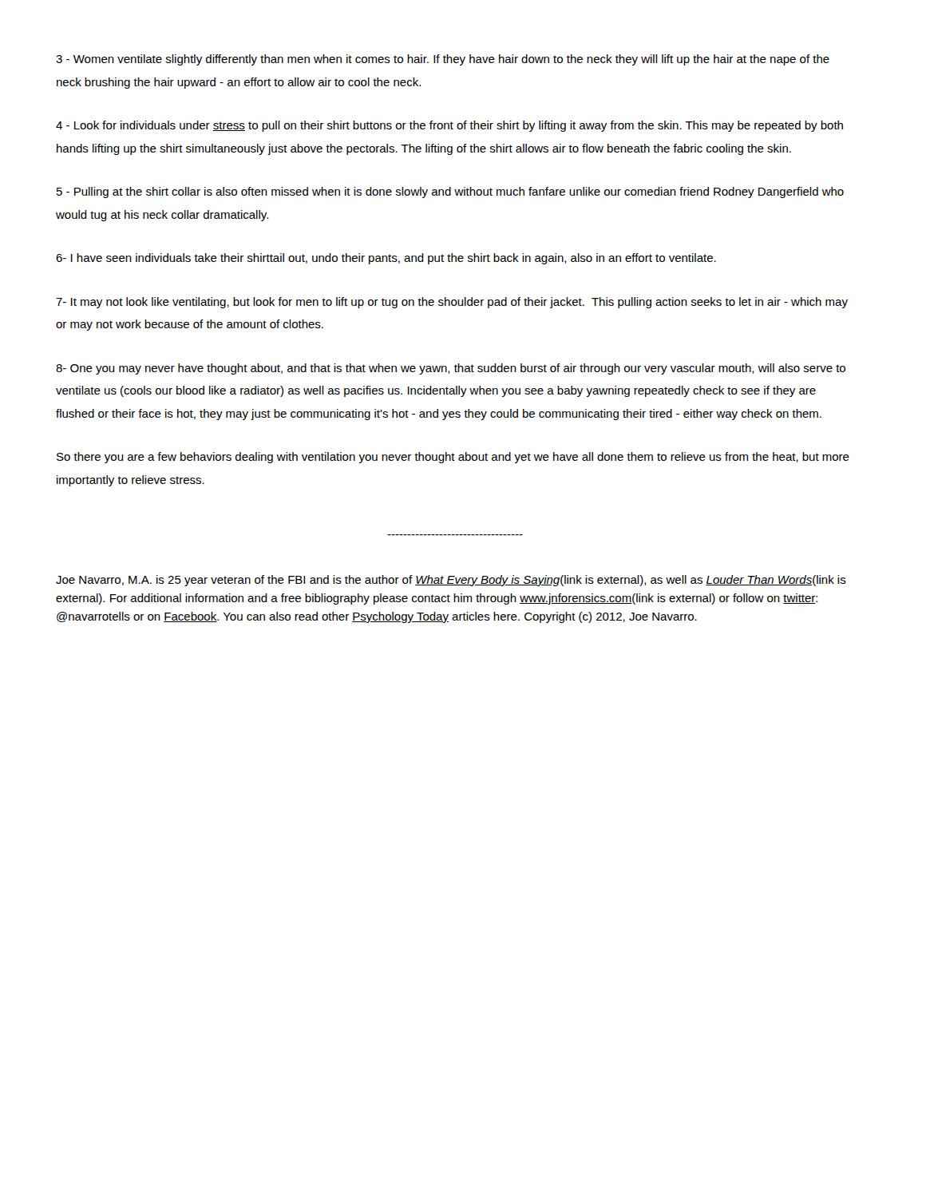3 - Women ventilate slightly differently than men when it comes to hair. If they have hair down to the neck they will lift up the hair at the nape of the neck brushing the hair upward - an effort to allow air to cool the neck.
4 - Look for individuals under stress to pull on their shirt buttons or the front of their shirt by lifting it away from the skin. This may be repeated by both hands lifting up the shirt simultaneously just above the pectorals. The lifting of the shirt allows air to flow beneath the fabric cooling the skin.
5 - Pulling at the shirt collar is also often missed when it is done slowly and without much fanfare unlike our comedian friend Rodney Dangerfield who would tug at his neck collar dramatically.
6- I have seen individuals take their shirttail out, undo their pants, and put the shirt back in again, also in an effort to ventilate.
7- It may not look like ventilating, but look for men to lift up or tug on the shoulder pad of their jacket. This pulling action seeks to let in air - which may or may not work because of the amount of clothes.
8- One you may never have thought about, and that is that when we yawn, that sudden burst of air through our very vascular mouth, will also serve to ventilate us (cools our blood like a radiator) as well as pacifies us. Incidentally when you see a baby yawning repeatedly check to see if they are flushed or their face is hot, they may just be communicating it's hot - and yes they could be communicating their tired - either way check on them.
So there you are a few behaviors dealing with ventilation you never thought about and yet we have all done them to relieve us from the heat, but more importantly to relieve stress.
----------------------------------
Joe Navarro, M.A. is 25 year veteran of the FBI and is the author of What Every Body is Saying(link is external), as well as Louder Than Words(link is external). For additional information and a free bibliography please contact him through www.jnforensics.com(link is external) or follow on twitter: @navarrotells or on Facebook. You can also read other Psychology Today articles here. Copyright (c) 2012, Joe Navarro.